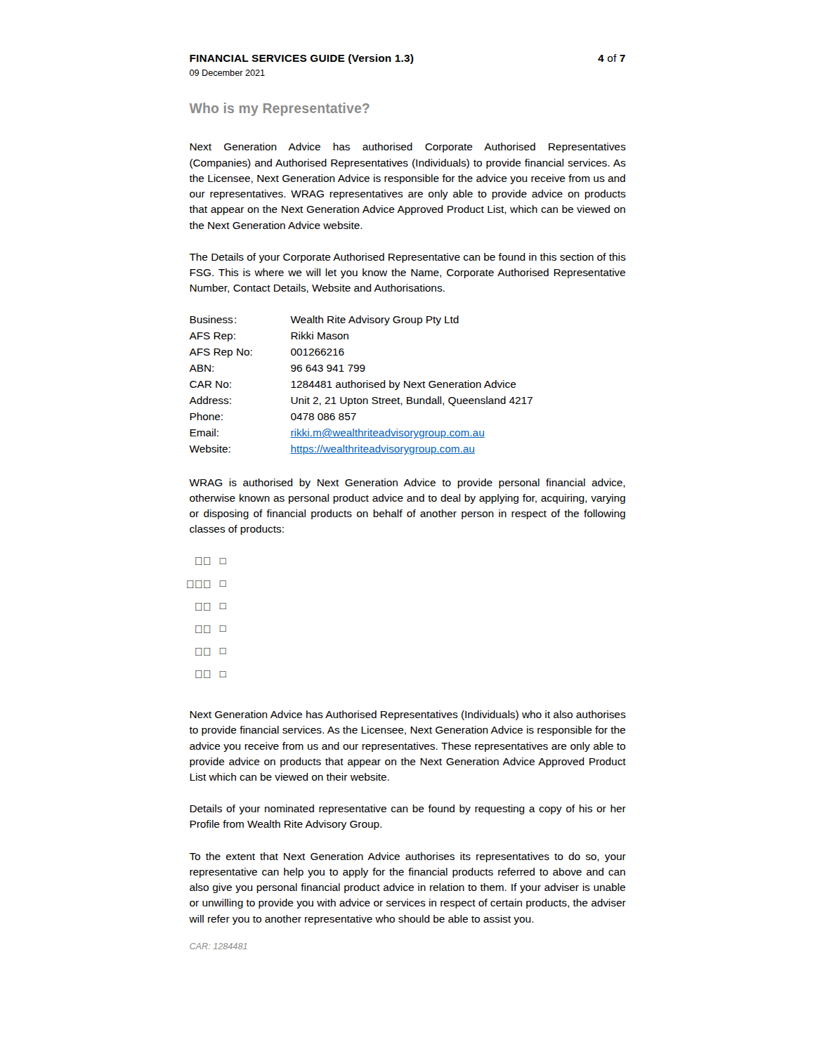FINANCIAL SERVICES GUIDE (Version 1.3) 4 of 7
09 December 2021
Who is my Representative?
Next Generation Advice has authorised Corporate Authorised Representatives (Companies) and Authorised Representatives (Individuals) to provide financial services. As the Licensee, Next Generation Advice is responsible for the advice you receive from us and our representatives. WRAG representatives are only able to provide advice on products that appear on the Next Generation Advice Approved Product List, which can be viewed on the Next Generation Advice website.
The Details of your Corporate Authorised Representative can be found in this section of this FSG. This is where we will let you know the Name, Corporate Authorised Representative Number, Contact Details, Website and Authorisations.
| Business : | Wealth Rite Advisory Group Pty Ltd |
| AFS Rep: | Rikki Mason |
| AFS Rep No: | 001266216 |
| ABN: | 96 643 941 799 |
| CAR No: | 1284481 authorised by Next Generation Advice |
| Address: | Unit 2, 21 Upton Street, Bundall, Queensland 4217 |
| Phone: | 0478 086 857 |
| Email: | rikki.m@wealthriteadvisorygroup.com.au |
| Website: | https://wealthriteadvisorygroup.com.au |
WRAG is authorised by Next Generation Advice to provide personal financial advice, otherwise known as personal product advice and to deal by applying for, acquiring, varying or disposing of financial products on behalf of another person in respect of the following classes of products:






Next Generation Advice has Authorised Representatives (Individuals) who it also authorises to provide financial services. As the Licensee, Next Generation Advice is responsible for the advice you receive from us and our representatives. These representatives are only able to provide advice on products that appear on the Next Generation Advice Approved Product List which can be viewed on their website.
Details of your nominated representative can be found by requesting a copy of his or her Profile from Wealth Rite Advisory Group.
To the extent that Next Generation Advice authorises its representatives to do so, your representative can help you to apply for the financial products referred to above and can also give you personal financial product advice in relation to them. If your adviser is unable or unwilling to provide you with advice or services in respect of certain products, the adviser will refer you to another representative who should be able to assist you.
CAR: 1284481